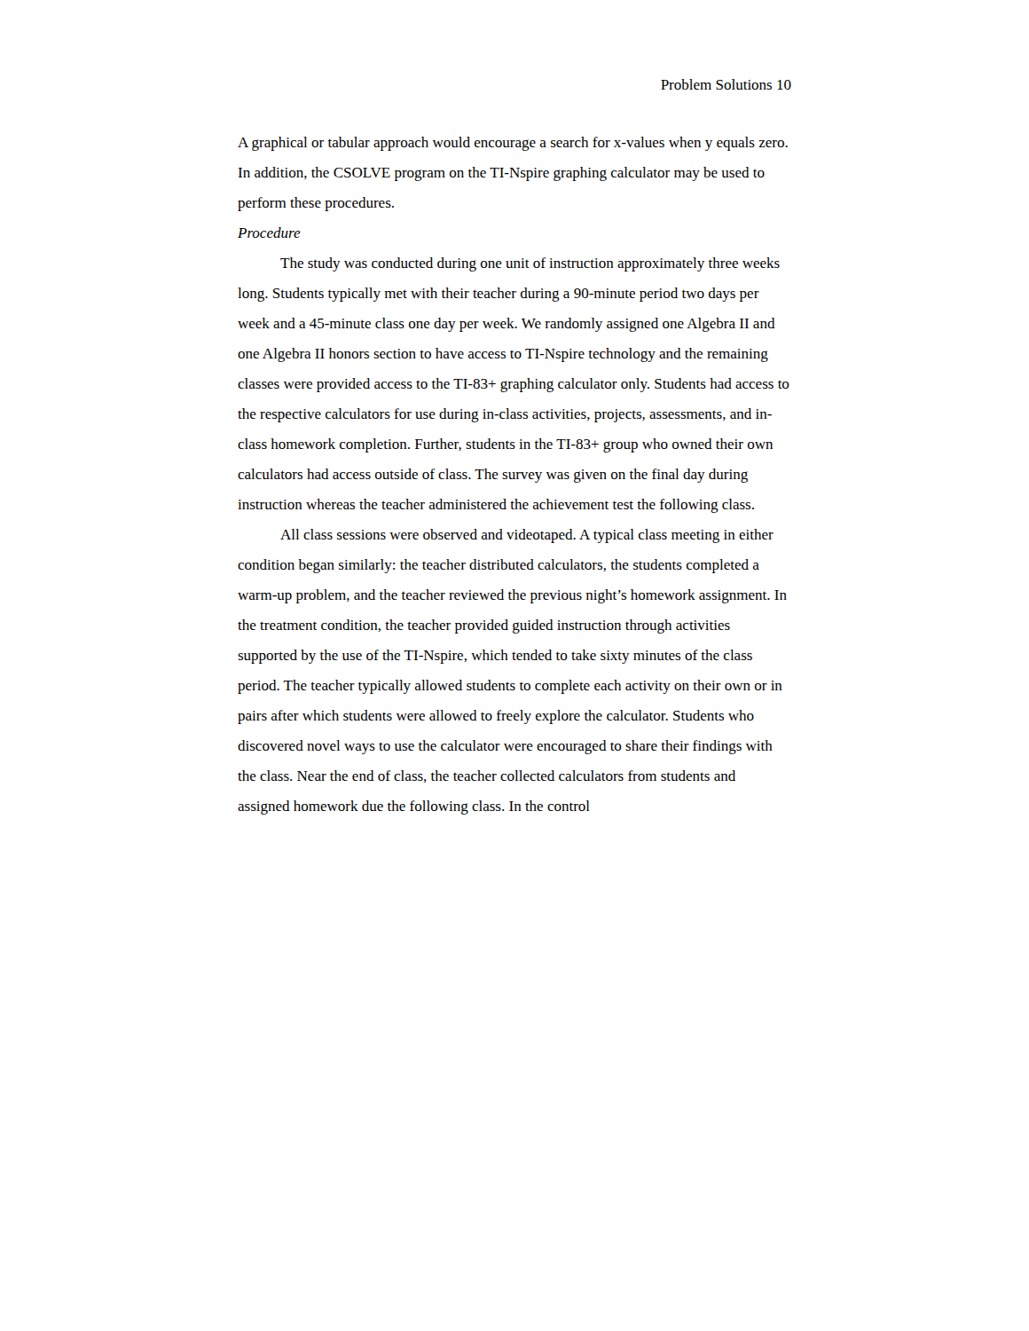Problem Solutions 10
A graphical or tabular approach would encourage a search for x-values when y equals zero. In addition, the CSOLVE program on the TI-Nspire graphing calculator may be used to perform these procedures.
Procedure
The study was conducted during one unit of instruction approximately three weeks long. Students typically met with their teacher during a 90-minute period two days per week and a 45-minute class one day per week. We randomly assigned one Algebra II and one Algebra II honors section to have access to TI-Nspire technology and the remaining classes were provided access to the TI-83+ graphing calculator only. Students had access to the respective calculators for use during in-class activities, projects, assessments, and in-class homework completion. Further, students in the TI-83+ group who owned their own calculators had access outside of class. The survey was given on the final day during instruction whereas the teacher administered the achievement test the following class.
All class sessions were observed and videotaped. A typical class meeting in either condition began similarly: the teacher distributed calculators, the students completed a warm-up problem, and the teacher reviewed the previous night’s homework assignment. In the treatment condition, the teacher provided guided instruction through activities supported by the use of the TI-Nspire, which tended to take sixty minutes of the class period. The teacher typically allowed students to complete each activity on their own or in pairs after which students were allowed to freely explore the calculator. Students who discovered novel ways to use the calculator were encouraged to share their findings with the class. Near the end of class, the teacher collected calculators from students and assigned homework due the following class. In the control